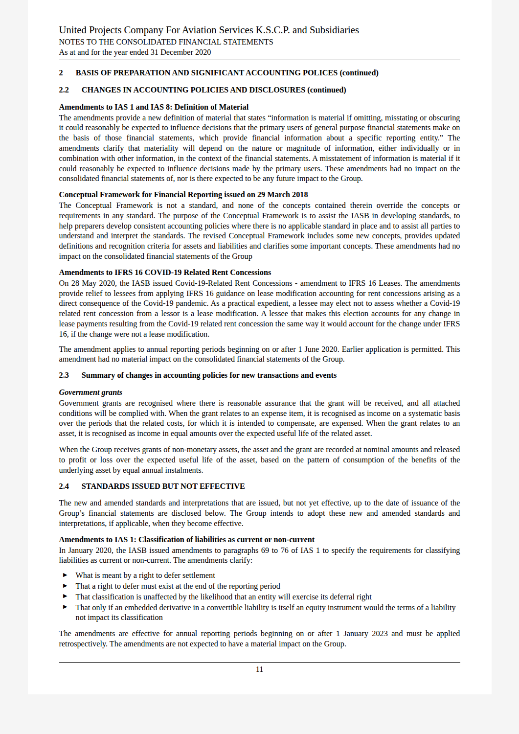United Projects Company For Aviation Services K.S.C.P. and Subsidiaries
NOTES TO THE CONSOLIDATED FINANCIAL STATEMENTS
As at and for the year ended 31 December 2020
2 BASIS OF PREPARATION AND SIGNIFICANT ACCOUNTING POLICES (continued)
2.2 CHANGES IN ACCOUNTING POLICIES AND DISCLOSURES (continued)
Amendments to IAS 1 and IAS 8: Definition of Material
The amendments provide a new definition of material that states “information is material if omitting, misstating or obscuring it could reasonably be expected to influence decisions that the primary users of general purpose financial statements make on the basis of those financial statements, which provide financial information about a specific reporting entity.” The amendments clarify that materiality will depend on the nature or magnitude of information, either individually or in combination with other information, in the context of the financial statements. A misstatement of information is material if it could reasonably be expected to influence decisions made by the primary users. These amendments had no impact on the consolidated financial statements of, nor is there expected to be any future impact to the Group.
Conceptual Framework for Financial Reporting issued on 29 March 2018
The Conceptual Framework is not a standard, and none of the concepts contained therein override the concepts or requirements in any standard. The purpose of the Conceptual Framework is to assist the IASB in developing standards, to help preparers develop consistent accounting policies where there is no applicable standard in place and to assist all parties to understand and interpret the standards. The revised Conceptual Framework includes some new concepts, provides updated definitions and recognition criteria for assets and liabilities and clarifies some important concepts. These amendments had no impact on the consolidated financial statements of the Group
Amendments to IFRS 16 COVID-19 Related Rent Concessions
On 28 May 2020, the IASB issued Covid-19-Related Rent Concessions - amendment to IFRS 16 Leases. The amendments provide relief to lessees from applying IFRS 16 guidance on lease modification accounting for rent concessions arising as a direct consequence of the Covid-19 pandemic. As a practical expedient, a lessee may elect not to assess whether a Covid-19 related rent concession from a lessor is a lease modification. A lessee that makes this election accounts for any change in lease payments resulting from the Covid-19 related rent concession the same way it would account for the change under IFRS 16, if the change were not a lease modification.
The amendment applies to annual reporting periods beginning on or after 1 June 2020. Earlier application is permitted. This amendment had no material impact on the consolidated financial statements of the Group.
2.3 Summary of changes in accounting policies for new transactions and events
Government grants
Government grants are recognised where there is reasonable assurance that the grant will be received, and all attached conditions will be complied with. When the grant relates to an expense item, it is recognised as income on a systematic basis over the periods that the related costs, for which it is intended to compensate, are expensed. When the grant relates to an asset, it is recognised as income in equal amounts over the expected useful life of the related asset.
When the Group receives grants of non-monetary assets, the asset and the grant are recorded at nominal amounts and released to profit or loss over the expected useful life of the asset, based on the pattern of consumption of the benefits of the underlying asset by equal annual instalments.
2.4 STANDARDS ISSUED BUT NOT EFFECTIVE
The new and amended standards and interpretations that are issued, but not yet effective, up to the date of issuance of the Group’s financial statements are disclosed below. The Group intends to adopt these new and amended standards and interpretations, if applicable, when they become effective.
Amendments to IAS 1: Classification of liabilities as current or non-current
In January 2020, the IASB issued amendments to paragraphs 69 to 76 of IAS 1 to specify the requirements for classifying liabilities as current or non-current. The amendments clarify:
What is meant by a right to defer settlement
That a right to defer must exist at the end of the reporting period
That classification is unaffected by the likelihood that an entity will exercise its deferral right
That only if an embedded derivative in a convertible liability is itself an equity instrument would the terms of a liability not impact its classification
The amendments are effective for annual reporting periods beginning on or after 1 January 2023 and must be applied retrospectively. The amendments are not expected to have a material impact on the Group.
11